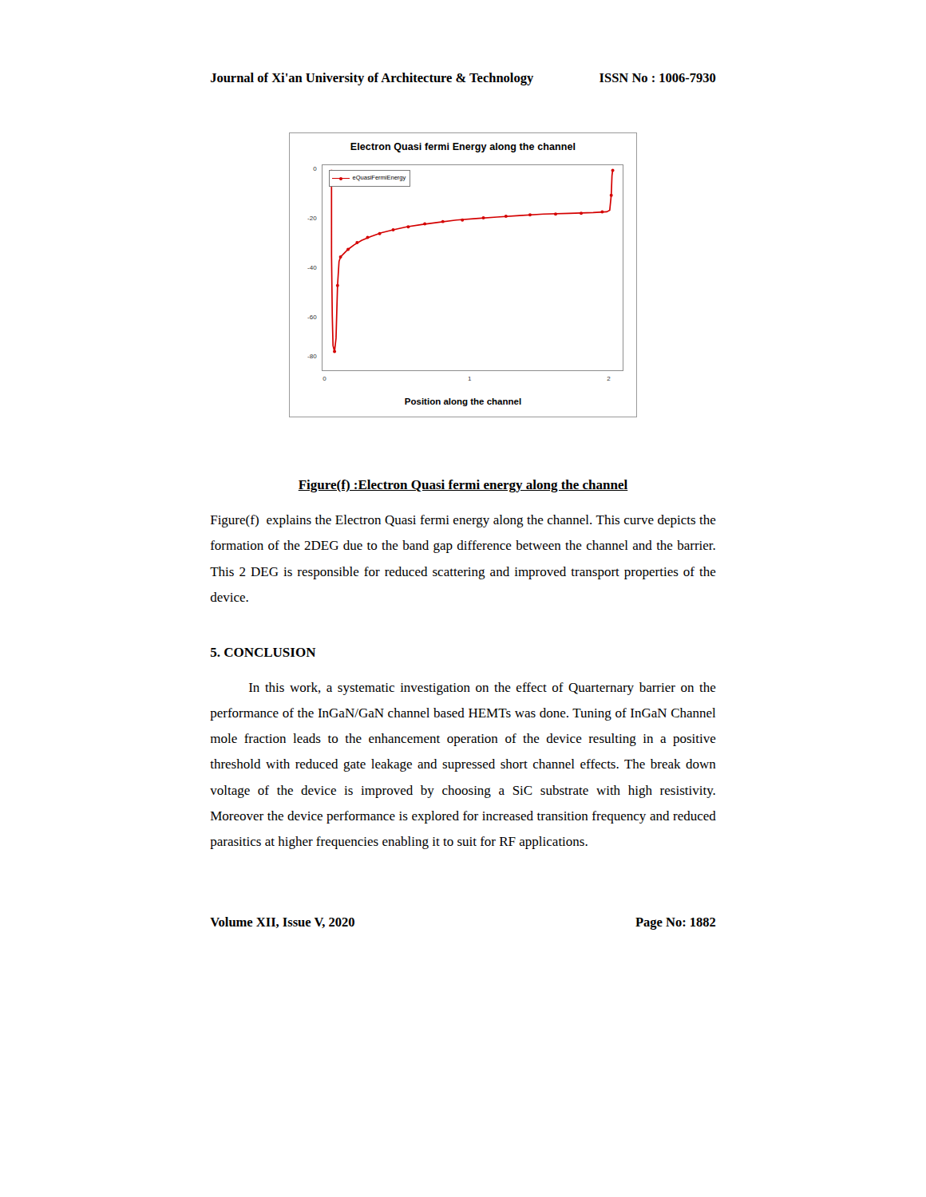Journal of Xi'an University of Architecture & Technology
ISSN No : 1006-7930
Electron Quasi fermi Energy along the channel
0 -20 -40 -60 -80
eQuasiFermiEnergy
0 1 2
Position along the channel
Figure(f) :Electron Quasi fermi energy along the channel
Figure(f) explains the Electron Quasi fermi energy along the channel. This curve depicts the formation of the 2DEG due to the band gap difference between the channel and the barrier. This 2 DEG is responsible for reduced scattering and improved transport properties of the device.
5. CONCLUSION
In this work, a systematic investigation on the effect of Quarternary barrier on the performance of the InGaN/GaN channel based HEMTs was done. Tuning of InGaN Channel mole fraction leads to the enhancement operation of the device resulting in a positive threshold with reduced gate leakage and supressed short channel effects. The break down voltage of the device is improved by choosing a SiC substrate with high resistivity. Moreover the device performance is explored for increased transition frequency and reduced parasitics at higher frequencies enabling it to suit for RF applications.
Volume XII, Issue V, 2020
Page No: 1882